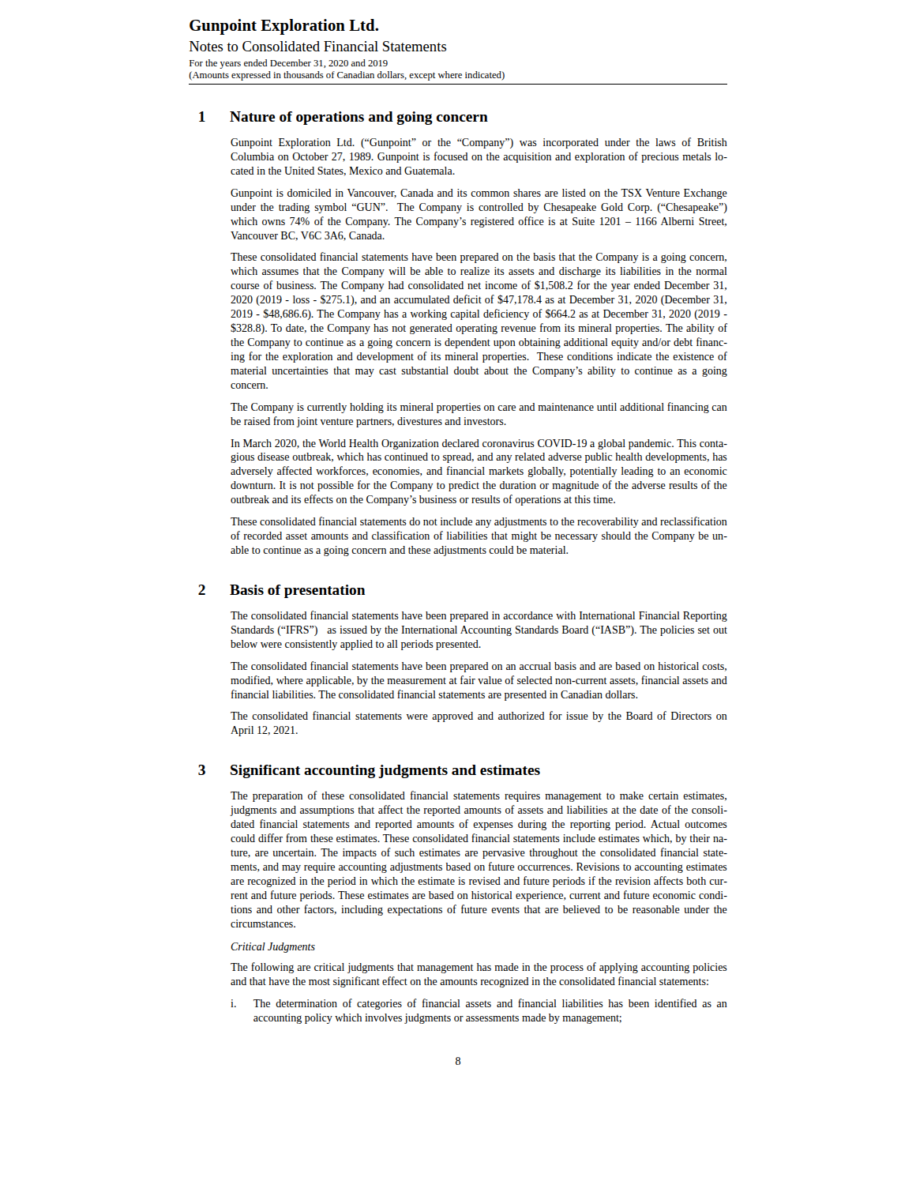Gunpoint Exploration Ltd.
Notes to Consolidated Financial Statements
For the years ended December 31, 2020 and 2019
(Amounts expressed in thousands of Canadian dollars, except where indicated)
1 Nature of operations and going concern
Gunpoint Exploration Ltd. (“Gunpoint” or the “Company”) was incorporated under the laws of British Columbia on October 27, 1989. Gunpoint is focused on the acquisition and exploration of precious metals located in the United States, Mexico and Guatemala.
Gunpoint is domiciled in Vancouver, Canada and its common shares are listed on the TSX Venture Exchange under the trading symbol “GUN”. The Company is controlled by Chesapeake Gold Corp. (“Chesapeake”) which owns 74% of the Company. The Company’s registered office is at Suite 1201 – 1166 Alberni Street, Vancouver BC, V6C 3A6, Canada.
These consolidated financial statements have been prepared on the basis that the Company is a going concern, which assumes that the Company will be able to realize its assets and discharge its liabilities in the normal course of business. The Company had consolidated net income of $1,508.2 for the year ended December 31, 2020 (2019 - loss - $275.1), and an accumulated deficit of $47,178.4 as at December 31, 2020 (December 31, 2019 - $48,686.6). The Company has a working capital deficiency of $664.2 as at December 31, 2020 (2019 - $328.8). To date, the Company has not generated operating revenue from its mineral properties. The ability of the Company to continue as a going concern is dependent upon obtaining additional equity and/or debt financing for the exploration and development of its mineral properties. These conditions indicate the existence of material uncertainties that may cast substantial doubt about the Company’s ability to continue as a going concern.
The Company is currently holding its mineral properties on care and maintenance until additional financing can be raised from joint venture partners, divestures and investors.
In March 2020, the World Health Organization declared coronavirus COVID-19 a global pandemic. This contagious disease outbreak, which has continued to spread, and any related adverse public health developments, has adversely affected workforces, economies, and financial markets globally, potentially leading to an economic downturn. It is not possible for the Company to predict the duration or magnitude of the adverse results of the outbreak and its effects on the Company’s business or results of operations at this time.
These consolidated financial statements do not include any adjustments to the recoverability and reclassification of recorded asset amounts and classification of liabilities that might be necessary should the Company be unable to continue as a going concern and these adjustments could be material.
2 Basis of presentation
The consolidated financial statements have been prepared in accordance with International Financial Reporting Standards (“IFRS”) as issued by the International Accounting Standards Board (“IASB”). The policies set out below were consistently applied to all periods presented.
The consolidated financial statements have been prepared on an accrual basis and are based on historical costs, modified, where applicable, by the measurement at fair value of selected non-current assets, financial assets and financial liabilities. The consolidated financial statements are presented in Canadian dollars.
The consolidated financial statements were approved and authorized for issue by the Board of Directors on April 12, 2021.
3 Significant accounting judgments and estimates
The preparation of these consolidated financial statements requires management to make certain estimates, judgments and assumptions that affect the reported amounts of assets and liabilities at the date of the consolidated financial statements and reported amounts of expenses during the reporting period. Actual outcomes could differ from these estimates. These consolidated financial statements include estimates which, by their nature, are uncertain. The impacts of such estimates are pervasive throughout the consolidated financial statements, and may require accounting adjustments based on future occurrences. Revisions to accounting estimates are recognized in the period in which the estimate is revised and future periods if the revision affects both current and future periods. These estimates are based on historical experience, current and future economic conditions and other factors, including expectations of future events that are believed to be reasonable under the circumstances.
Critical Judgments
The following are critical judgments that management has made in the process of applying accounting policies and that have the most significant effect on the amounts recognized in the consolidated financial statements:
The determination of categories of financial assets and financial liabilities has been identified as an accounting policy which involves judgments or assessments made by management;
8